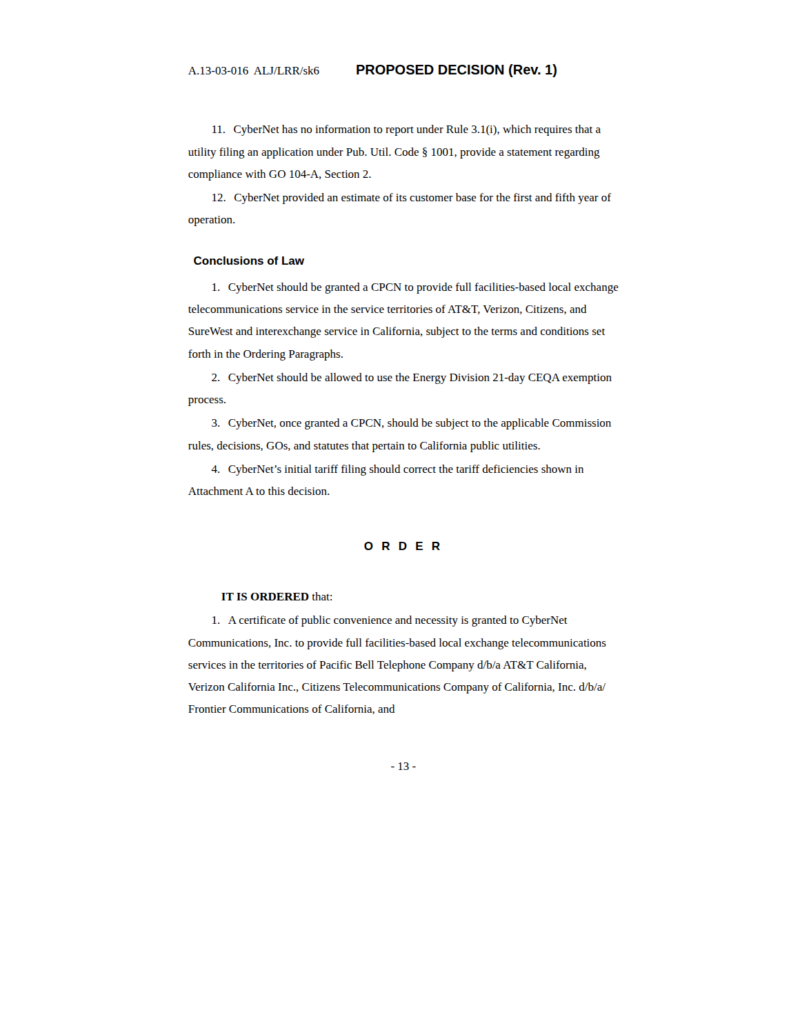A.13-03-016 ALJ/LRR/sk6
PROPOSED DECISION (Rev. 1)
11. CyberNet has no information to report under Rule 3.1(i), which requires that a utility filing an application under Pub. Util. Code § 1001, provide a statement regarding compliance with GO 104-A, Section 2.
12. CyberNet provided an estimate of its customer base for the first and fifth year of operation.
Conclusions of Law
1. CyberNet should be granted a CPCN to provide full facilities-based local exchange telecommunications service in the service territories of AT&T, Verizon, Citizens, and SureWest and interexchange service in California, subject to the terms and conditions set forth in the Ordering Paragraphs.
2. CyberNet should be allowed to use the Energy Division 21-day CEQA exemption process.
3. CyberNet, once granted a CPCN, should be subject to the applicable Commission rules, decisions, GOs, and statutes that pertain to California public utilities.
4. CyberNet’s initial tariff filing should correct the tariff deficiencies shown in Attachment A to this decision.
O R D E R
IT IS ORDERED that:
1. A certificate of public convenience and necessity is granted to CyberNet Communications, Inc. to provide full facilities-based local exchange telecommunications services in the territories of Pacific Bell Telephone Company d/b/a AT&T California, Verizon California Inc., Citizens Telecommunications Company of California, Inc. d/b/a/ Frontier Communications of California, and
- 13 -